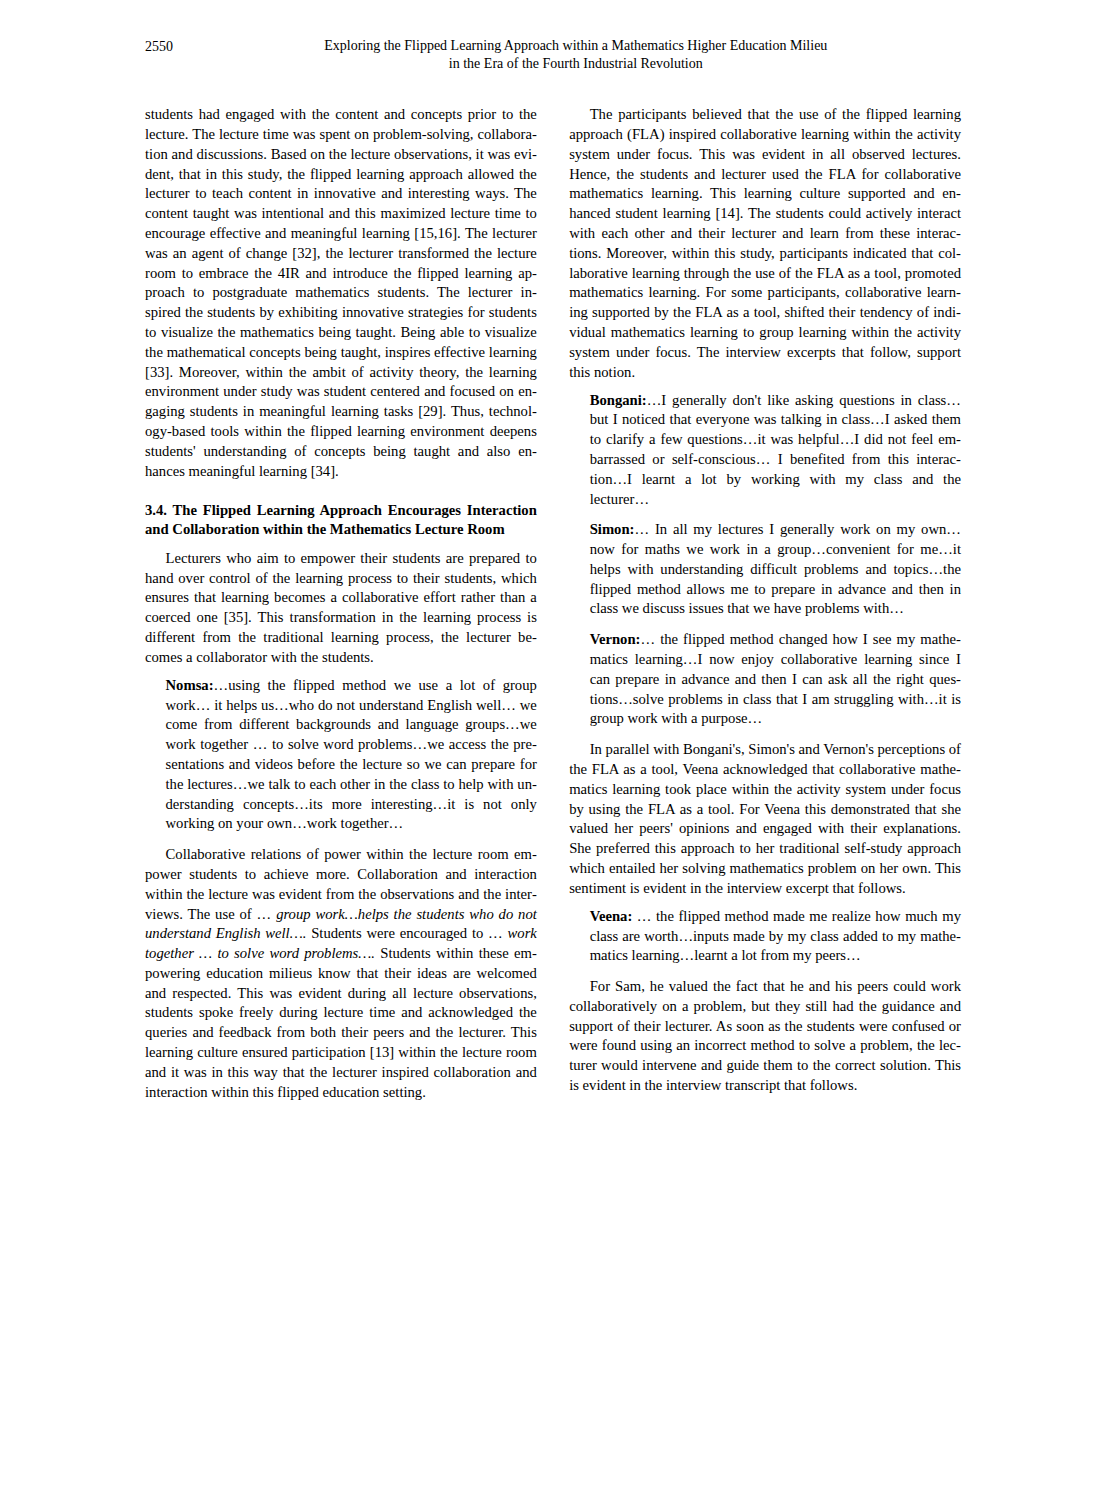2550
Exploring the Flipped Learning Approach within a Mathematics Higher Education Milieu
in the Era of the Fourth Industrial Revolution
students had engaged with the content and concepts prior to the lecture. The lecture time was spent on problem-solving, collaboration and discussions. Based on the lecture observations, it was evident, that in this study, the flipped learning approach allowed the lecturer to teach content in innovative and interesting ways. The content taught was intentional and this maximized lecture time to encourage effective and meaningful learning [15,16]. The lecturer was an agent of change [32], the lecturer transformed the lecture room to embrace the 4IR and introduce the flipped learning approach to postgraduate mathematics students. The lecturer inspired the students by exhibiting innovative strategies for students to visualize the mathematics being taught. Being able to visualize the mathematical concepts being taught, inspires effective learning [33]. Moreover, within the ambit of activity theory, the learning environment under study was student centered and focused on engaging students in meaningful learning tasks [29]. Thus, technology-based tools within the flipped learning environment deepens students' understanding of concepts being taught and also enhances meaningful learning [34].
3.4. The Flipped Learning Approach Encourages Interaction and Collaboration within the Mathematics Lecture Room
Lecturers who aim to empower their students are prepared to hand over control of the learning process to their students, which ensures that learning becomes a collaborative effort rather than a coerced one [35]. This transformation in the learning process is different from the traditional learning process, the lecturer becomes a collaborator with the students.
Nomsa:…using the flipped method we use a lot of group work… it helps us…who do not understand English well… we come from different backgrounds and language groups…we work together … to solve word problems…we access the presentations and videos before the lecture so we can prepare for the lectures…we talk to each other in the class to help with understanding concepts…its more interesting…it is not only working on your own…work together…
Collaborative relations of power within the lecture room empower students to achieve more. Collaboration and interaction within the lecture was evident from the observations and the interviews. The use of … group work…helps the students who do not understand English well…. Students were encouraged to … work together … to solve word problems…. Students within these empowering education milieus know that their ideas are welcomed and respected. This was evident during all lecture observations, students spoke freely during lecture time and acknowledged the queries and feedback from both their peers and the lecturer. This learning culture ensured participation [13] within the lecture room and it was in this way that the lecturer inspired collaboration and interaction within this flipped education setting.
The participants believed that the use of the flipped learning approach (FLA) inspired collaborative learning within the activity system under focus. This was evident in all observed lectures. Hence, the students and lecturer used the FLA for collaborative mathematics learning. This learning culture supported and enhanced student learning [14]. The students could actively interact with each other and their lecturer and learn from these interactions. Moreover, within this study, participants indicated that collaborative learning through the use of the FLA as a tool, promoted mathematics learning. For some participants, collaborative learning supported by the FLA as a tool, shifted their tendency of individual mathematics learning to group learning within the activity system under focus. The interview excerpts that follow, support this notion.
Bongani:…I generally don't like asking questions in class…but I noticed that everyone was talking in class…I asked them to clarify a few questions…it was helpful…I did not feel embarrassed or self-conscious… I benefited from this interaction…I learnt a lot by working with my class and the lecturer…
Simon:… In all my lectures I generally work on my own…now for maths we work in a group…convenient for me…it helps with understanding difficult problems and topics…the flipped method allows me to prepare in advance and then in class we discuss issues that we have problems with…
Vernon:… the flipped method changed how I see my mathematics learning…I now enjoy collaborative learning since I can prepare in advance and then I can ask all the right questions…solve problems in class that I am struggling with…it is group work with a purpose…
In parallel with Bongani's, Simon's and Vernon's perceptions of the FLA as a tool, Veena acknowledged that collaborative mathematics learning took place within the activity system under focus by using the FLA as a tool. For Veena this demonstrated that she valued her peers' opinions and engaged with their explanations. She preferred this approach to her traditional self-study approach which entailed her solving mathematics problem on her own. This sentiment is evident in the interview excerpt that follows.
Veena: … the flipped method made me realize how much my class are worth…inputs made by my class added to my mathematics learning…learnt a lot from my peers…
For Sam, he valued the fact that he and his peers could work collaboratively on a problem, but they still had the guidance and support of their lecturer. As soon as the students were confused or were found using an incorrect method to solve a problem, the lecturer would intervene and guide them to the correct solution. This is evident in the interview transcript that follows.